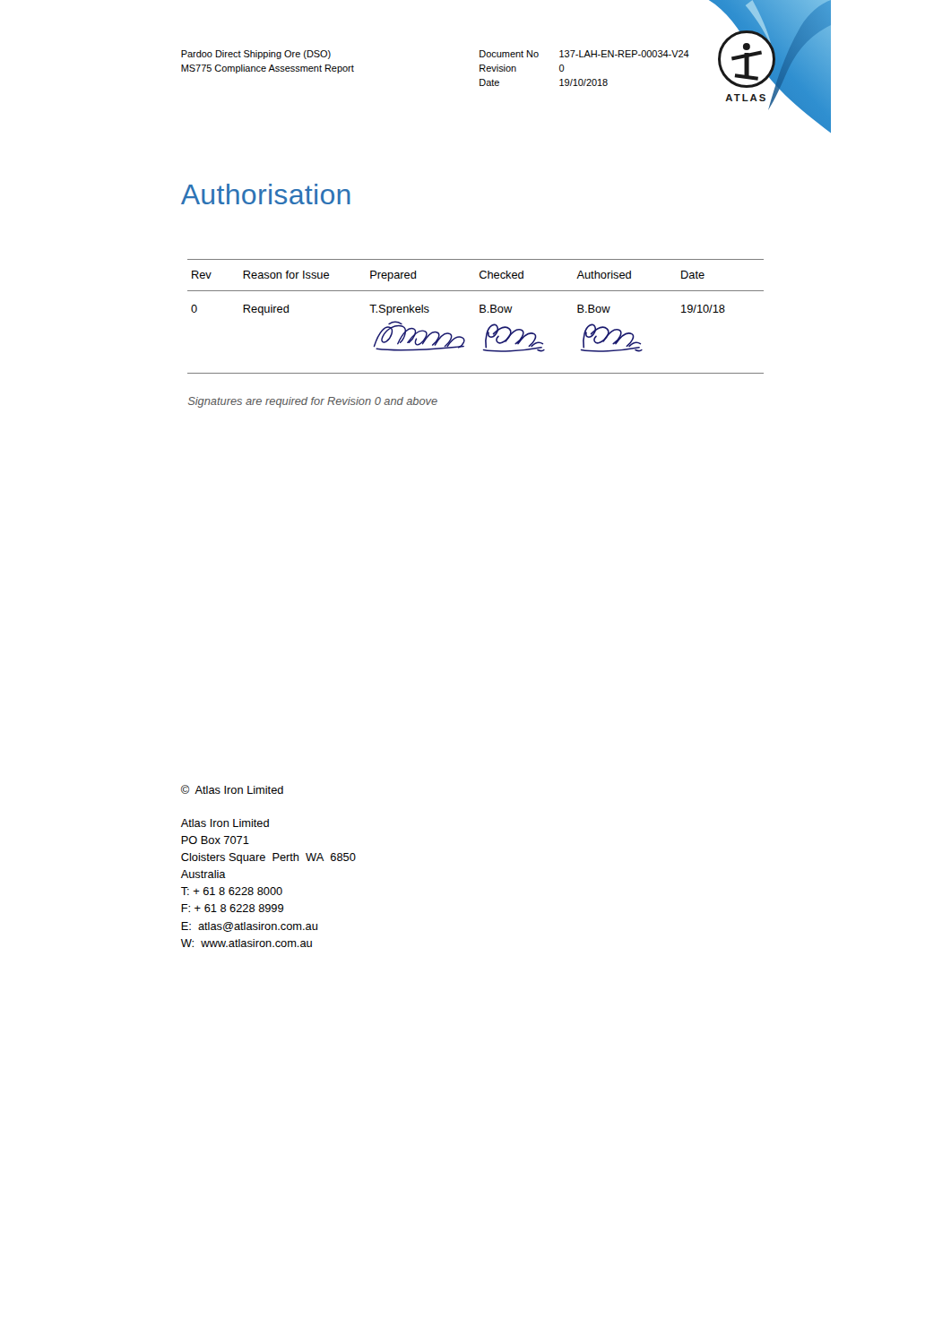ATLAS
Pardoo Direct Shipping Ore (DSO)
MS775 Compliance Assessment Report
| Document No | 137-LAH-EN-REP-00034-V24 |
| Revision | 0 |
| Date | 19/10/2018 |
Authorisation
| Rev | Reason for Issue | Prepared | Checked | Authorised | Date |
| --- | --- | --- | --- | --- | --- |
| 0 | Required | T.Sprenkels | B.Bow | B.Bow | 19/10/18 |
Signatures are required for Revision 0 and above
© Atlas Iron Limited
Atlas Iron Limited
PO Box 7071
Cloisters Square Perth WA 6850
Australia
T: + 61 8 6228 8000
F: + 61 8 6228 8999
E: atlas@atlasiron.com.au
W: www.atlasiron.com.au